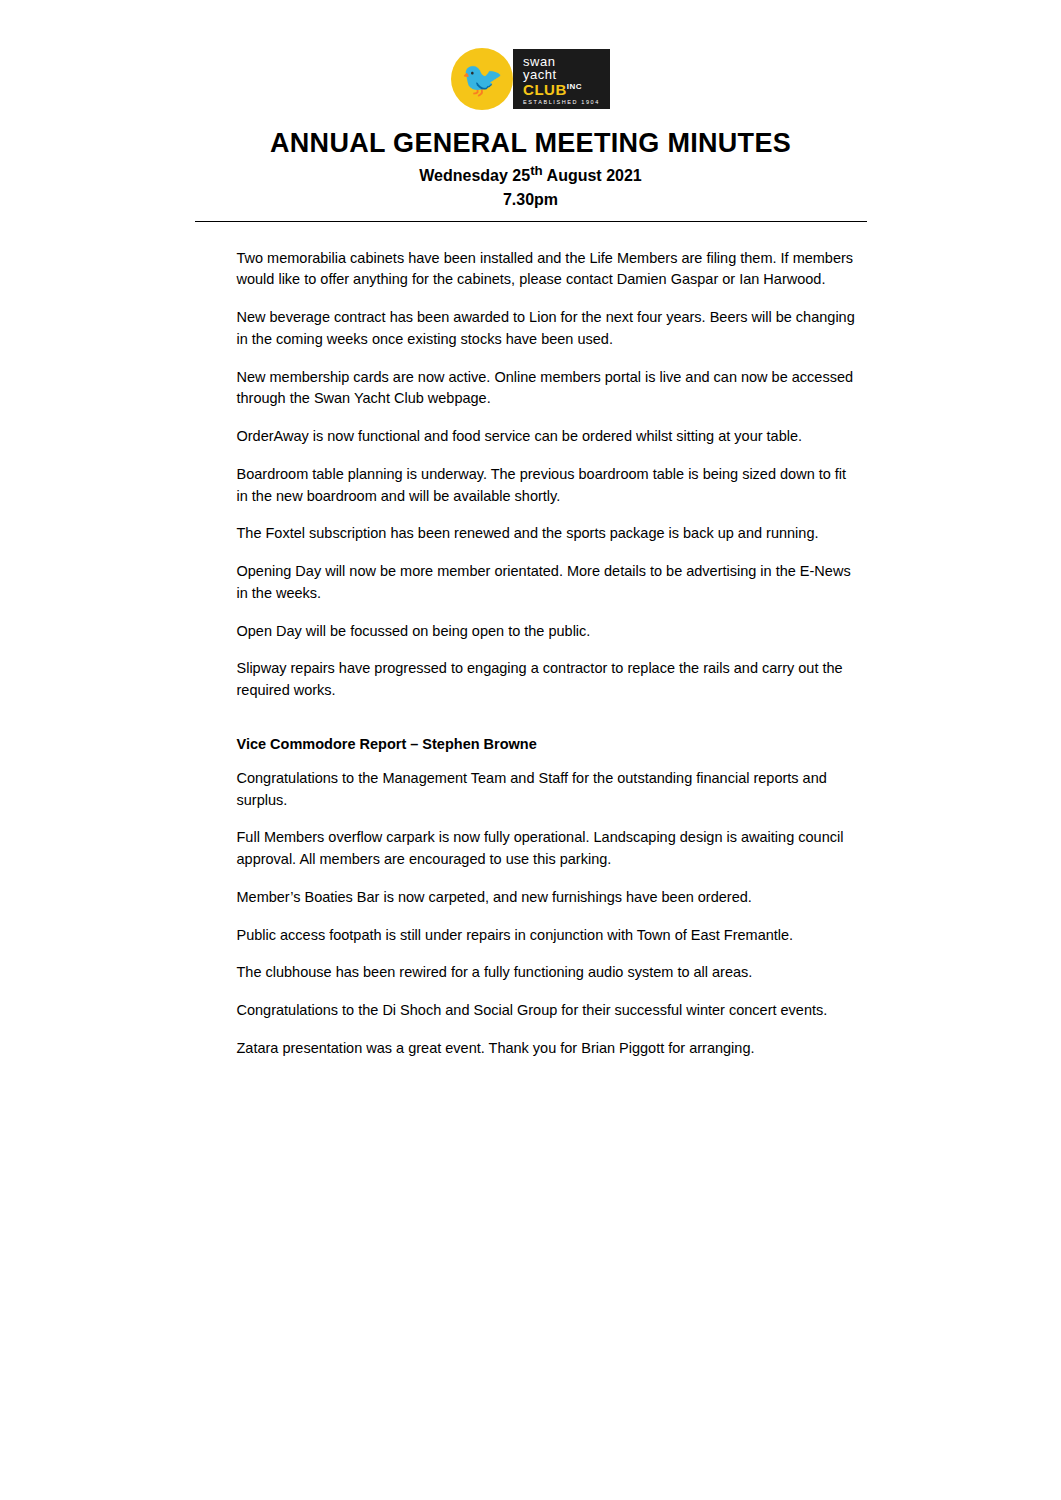🐦 swan yacht CLUBINC ESTABLISHED 1904
ANNUAL GENERAL MEETING MINUTES
Wednesday 25th August 2021
7.30pm
Two memorabilia cabinets have been installed and the Life Members are filing them. If members would like to offer anything for the cabinets, please contact Damien Gaspar or Ian Harwood.
New beverage contract has been awarded to Lion for the next four years. Beers will be changing in the coming weeks once existing stocks have been used.
New membership cards are now active. Online members portal is live and can now be accessed through the Swan Yacht Club webpage.
OrderAway is now functional and food service can be ordered whilst sitting at your table.
Boardroom table planning is underway. The previous boardroom table is being sized down to fit in the new boardroom and will be available shortly.
The Foxtel subscription has been renewed and the sports package is back up and running.
Opening Day will now be more member orientated. More details to be advertising in the E-News in the weeks.
Open Day will be focussed on being open to the public.
Slipway repairs have progressed to engaging a contractor to replace the rails and carry out the required works.
Vice Commodore Report – Stephen Browne
Congratulations to the Management Team and Staff for the outstanding financial reports and surplus.
Full Members overflow carpark is now fully operational. Landscaping design is awaiting council approval. All members are encouraged to use this parking.
Member’s Boaties Bar is now carpeted, and new furnishings have been ordered.
Public access footpath is still under repairs in conjunction with Town of East Fremantle.
The clubhouse has been rewired for a fully functioning audio system to all areas.
Congratulations to the Di Shoch and Social Group for their successful winter concert events.
Zatara presentation was a great event. Thank you for Brian Piggott for arranging.